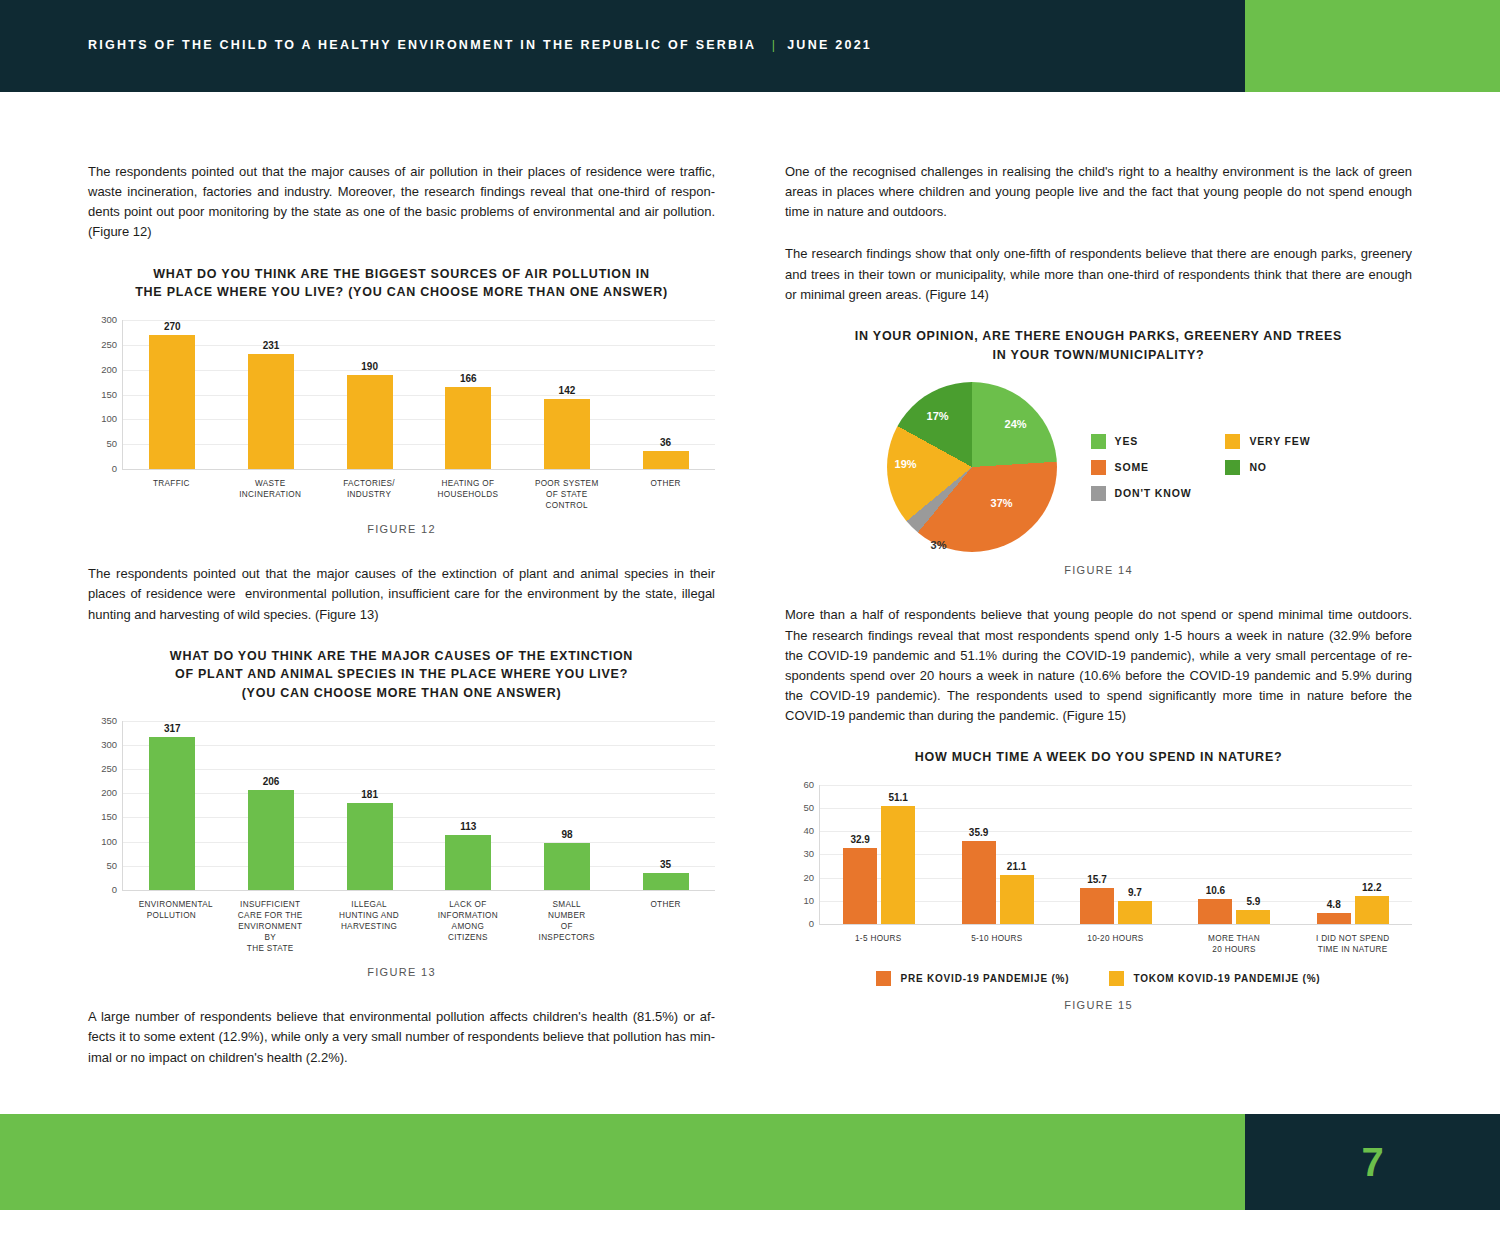Rights of the Child to a Healthy Environment in the Republic of Serbia |June 2021
The respondents pointed out that the major causes of air pollution in their places of residence were traffic, waste incineration, factories and industry. Moreover, the research findings reveal that one-third of respondents point out poor monitoring by the state as one of the basic problems of environmental and air pollution. (Figure 12)
What do you think are the biggest sources of air pollution in
the place where you live? (You can choose more than one answer)
300 250 200 150 100 50 0
270
231
190
166
142
36
Traffic
Waste
incineration
Factories/
industry
Heating of
households
Poor system
of state control
Other
Figure 12
The respondents pointed out that the major causes of the extinction of plant and animal species in their places of residence were environmental pollution, insufficient care for the environment by the state, illegal hunting and harvesting of wild species. (Figure 13)
What do you think are the major causes of the extinction
of plant and animal species in the place where you live?
(You can choose more than one answer)
350 300 250 200 150 100 50 0
317
206
181
113
98
35
Environmental
pollution
Insufficient
care for the
environment by
the state
Illegal
hunting and
harvesting
Lack of
information
among citizens
Small number
of inspectors
Other
Figure 13
A large number of respondents believe that environmental pollution affects children's health (81.5%) or affects it to some extent (12.9%), while only a very small number of respondents believe that pollution has minimal or no impact on children's health (2.2%).
One of the recognised challenges in realising the child's right to a healthy environment is the lack of green areas in places where children and young people live and the fact that young people do not spend enough time in nature and outdoors.
The research findings show that only one-fifth of respondents believe that there are enough parks, greenery and trees in their town or municipality, while more than one-third of respondents think that there are enough or minimal green areas. (Figure 14)
In your opinion, are there enough parks, greenery and trees
in your town/municipality?
24% 37% 3% 19% 17%
Yes
Very few
Some
No
Don't know
Figure 14
More than a half of respondents believe that young people do not spend or spend minimal time outdoors. The research findings reveal that most respondents spend only 1-5 hours a week in nature (32.9% before the COVID-19 pandemic and 51.1% during the COVID-19 pandemic), while a very small percentage of respondents spend over 20 hours a week in nature (10.6% before the COVID-19 pandemic and 5.9% during the COVID-19 pandemic). The respondents used to spend significantly more time in nature before the COVID-19 pandemic than during the pandemic. (Figure 15)
How much time a week do you spend in nature?
60 50 40 30 20 10 0
32.9
51.1
35.9
21.1
15.7
9.7
10.6
5.9
4.8
12.2
1-5 hours
5-10 hours
10-20 hours
More than
20 hours
I did not spend
time in nature
Pre Kovid-19 pandemije (%)
Tokom Kovid-19 pandemije (%)
Figure 15
7